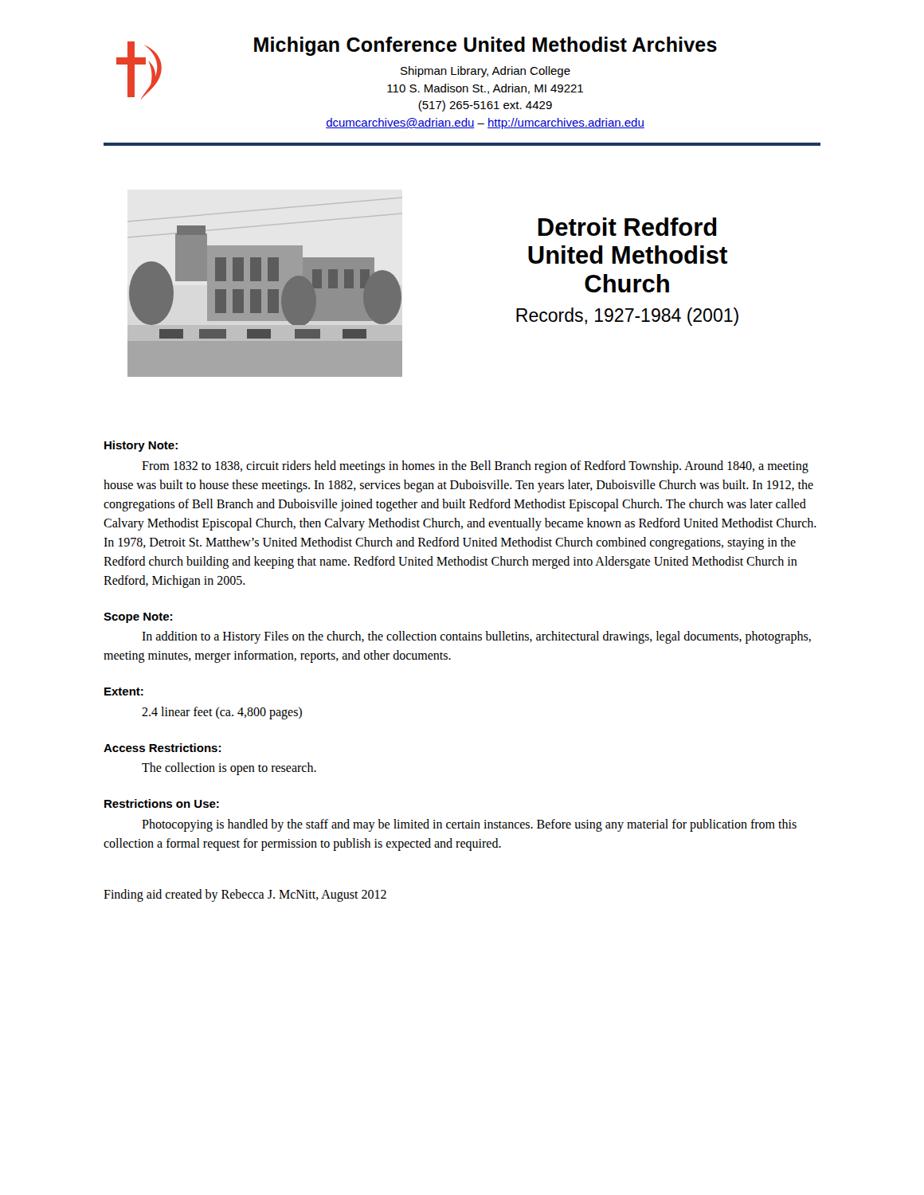Michigan Conference United Methodist Archives
Shipman Library, Adrian College
110 S. Madison St., Adrian, MI 49221
(517) 265-5161 ext. 4429
dcumcarchives@adrian.edu – http://umcarchives.adrian.edu
Detroit Redford
United Methodist
Church
Records, 1927-1984 (2001)
History Note:
From 1832 to 1838, circuit riders held meetings in homes in the Bell Branch region of Redford Township. Around 1840, a meeting house was built to house these meetings. In 1882, services began at Duboisville. Ten years later, Duboisville Church was built. In 1912, the congregations of Bell Branch and Duboisville joined together and built Redford Methodist Episcopal Church. The church was later called Calvary Methodist Episcopal Church, then Calvary Methodist Church, and eventually became known as Redford United Methodist Church. In 1978, Detroit St. Matthew’s United Methodist Church and Redford United Methodist Church combined congregations, staying in the Redford church building and keeping that name. Redford United Methodist Church merged into Aldersgate United Methodist Church in Redford, Michigan in 2005.
Scope Note:
In addition to a History Files on the church, the collection contains bulletins, architectural drawings, legal documents, photographs, meeting minutes, merger information, reports, and other documents.
Extent:
2.4 linear feet (ca. 4,800 pages)
Access Restrictions:
The collection is open to research.
Restrictions on Use:
Photocopying is handled by the staff and may be limited in certain instances. Before using any material for publication from this collection a formal request for permission to publish is expected and required.
Finding aid created by Rebecca J. McNitt, August 2012